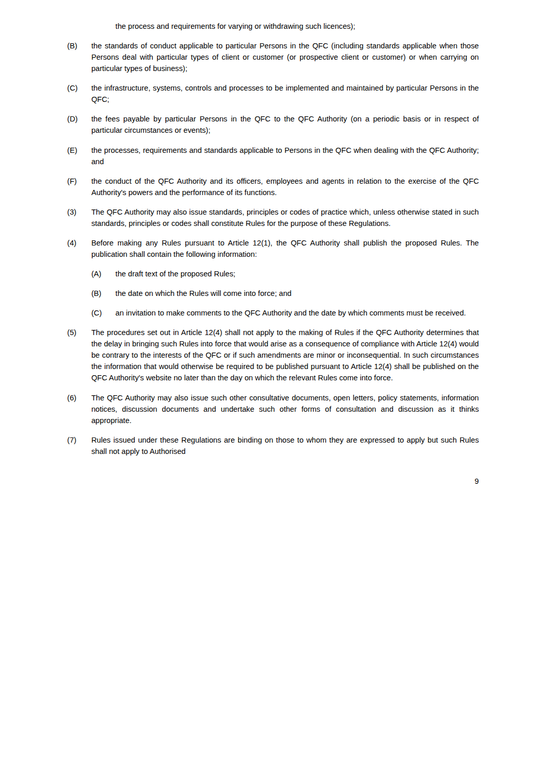the process and requirements for varying or withdrawing such licences);
(B) the standards of conduct applicable to particular Persons in the QFC (including standards applicable when those Persons deal with particular types of client or customer (or prospective client or customer) or when carrying on particular types of business);
(C) the infrastructure, systems, controls and processes to be implemented and maintained by particular Persons in the QFC;
(D) the fees payable by particular Persons in the QFC to the QFC Authority (on a periodic basis or in respect of particular circumstances or events);
(E) the processes, requirements and standards applicable to Persons in the QFC when dealing with the QFC Authority; and
(F) the conduct of the QFC Authority and its officers, employees and agents in relation to the exercise of the QFC Authority's powers and the performance of its functions.
(3) The QFC Authority may also issue standards, principles or codes of practice which, unless otherwise stated in such standards, principles or codes shall constitute Rules for the purpose of these Regulations.
(4) Before making any Rules pursuant to Article 12(1), the QFC Authority shall publish the proposed Rules. The publication shall contain the following information:
(A) the draft text of the proposed Rules;
(B) the date on which the Rules will come into force; and
(C) an invitation to make comments to the QFC Authority and the date by which comments must be received.
(5) The procedures set out in Article 12(4) shall not apply to the making of Rules if the QFC Authority determines that the delay in bringing such Rules into force that would arise as a consequence of compliance with Article 12(4) would be contrary to the interests of the QFC or if such amendments are minor or inconsequential. In such circumstances the information that would otherwise be required to be published pursuant to Article 12(4) shall be published on the QFC Authority's website no later than the day on which the relevant Rules come into force.
(6) The QFC Authority may also issue such other consultative documents, open letters, policy statements, information notices, discussion documents and undertake such other forms of consultation and discussion as it thinks appropriate.
(7) Rules issued under these Regulations are binding on those to whom they are expressed to apply but such Rules shall not apply to Authorised
9